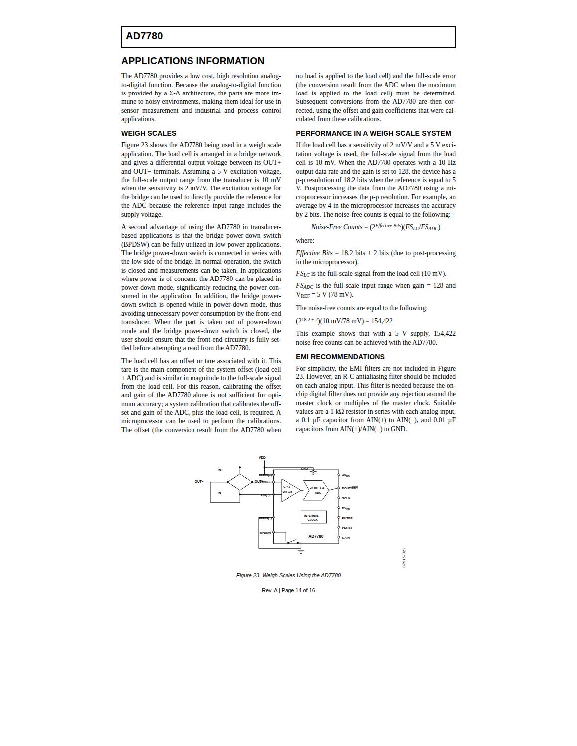AD7780
APPLICATIONS INFORMATION
The AD7780 provides a low cost, high resolution analog-to-digital function. Because the analog-to-digital function is provided by a Σ-Δ architecture, the parts are more immune to noisy environments, making them ideal for use in sensor measurement and industrial and process control applications.
WEIGH SCALES
Figure 23 shows the AD7780 being used in a weigh scale application. The load cell is arranged in a bridge network and gives a differential output voltage between its OUT+ and OUT− terminals. Assuming a 5 V excitation voltage, the full-scale output range from the transducer is 10 mV when the sensitivity is 2 mV/V. The excitation voltage for the bridge can be used to directly provide the reference for the ADC because the reference input range includes the supply voltage.
A second advantage of using the AD7780 in transducer-based applications is that the bridge power-down switch (BPDSW) can be fully utilized in low power applications. The bridge power-down switch is connected in series with the low side of the bridge. In normal operation, the switch is closed and measurements can be taken. In applications where power is of concern, the AD7780 can be placed in power-down mode, significantly reducing the power consumed in the application. In addition, the bridge power-down switch is opened while in power-down mode, thus avoiding unnecessary power consumption by the front-end transducer. When the part is taken out of power-down mode and the bridge power-down switch is closed, the user should ensure that the front-end circuitry is fully settled before attempting a read from the AD7780.
The load cell has an offset or tare associated with it. This tare is the main component of the system offset (load cell + ADC) and is similar in magnitude to the full-scale signal from the load cell. For this reason, calibrating the offset and gain of the AD7780 alone is not sufficient for optimum accuracy; a system calibration that calibrates the offset and gain of the ADC, plus the load cell, is required. A microprocessor can be used to perform the calibrations. The offset (the conversion result from the AD7780 when no load is applied to the load cell) and the full-scale error (the conversion result from the ADC when the maximum load is applied to the load cell) must be determined. Subsequent conversions from the AD7780 are then corrected, using the offset and gain coefficients that were calculated from these calibrations.
PERFORMANCE IN A WEIGH SCALE SYSTEM
If the load cell has a sensitivity of 2 mV/V and a 5 V excitation voltage is used, the full-scale signal from the load cell is 10 mV. When the AD7780 operates with a 10 Hz output data rate and the gain is set to 128, the device has a p-p resolution of 18.2 bits when the reference is equal to 5 V. Postprocessing the data from the AD7780 using a microprocessor increases the p-p resolution. For example, an average by 4 in the microprocessor increases the accuracy by 2 bits. The noise-free counts is equal to the following:
Noise-Free Counts = (2Effective Bits)(FSLC/FSADC)
where:
Effective Bits = 18.2 bits + 2 bits (due to post-processing in the microprocessor).
FSLC is the full-scale signal from the load cell (10 mV).
FSADC is the full-scale input range when gain = 128 and VREF = 5 V (78 mV).
The noise-free counts are equal to the following:
(218.2 + 2)(10 mV/78 mV) = 154,422
This example shows that with a 5 V supply, 154,422 noise-free counts can be achieved with the AD7780.
EMI RECOMMENDATIONS
For simplicity, the EMI filters are not included in Figure 23. However, an R-C antialiasing filter should be included on each analog input. This filter is needed because the on-chip digital filter does not provide any rejection around the master clock or multiples of the master clock. Suitable values are a 1 kΩ resistor in series with each analog input, a 0.1 µF capacitor from AIN(+) to AIN(−), and 0.01 µF capacitors from AIN(+)/AIN(−) to GND.
VDD IN+ IN− OUT− OUT+ REFIN(+) AIN(+) AIN(−) REFIN(−) BPDSW G = 1 OR 128 24-BIT Σ-Δ ADC INTERNAL CLOCK AD7780 AVDD DOUT/RDY SCLK DVDD FILTER PDRST GAIN GND
07945-022
Figure 23. Weigh Scales Using the AD7780
Rev. A | Page 14 of 16